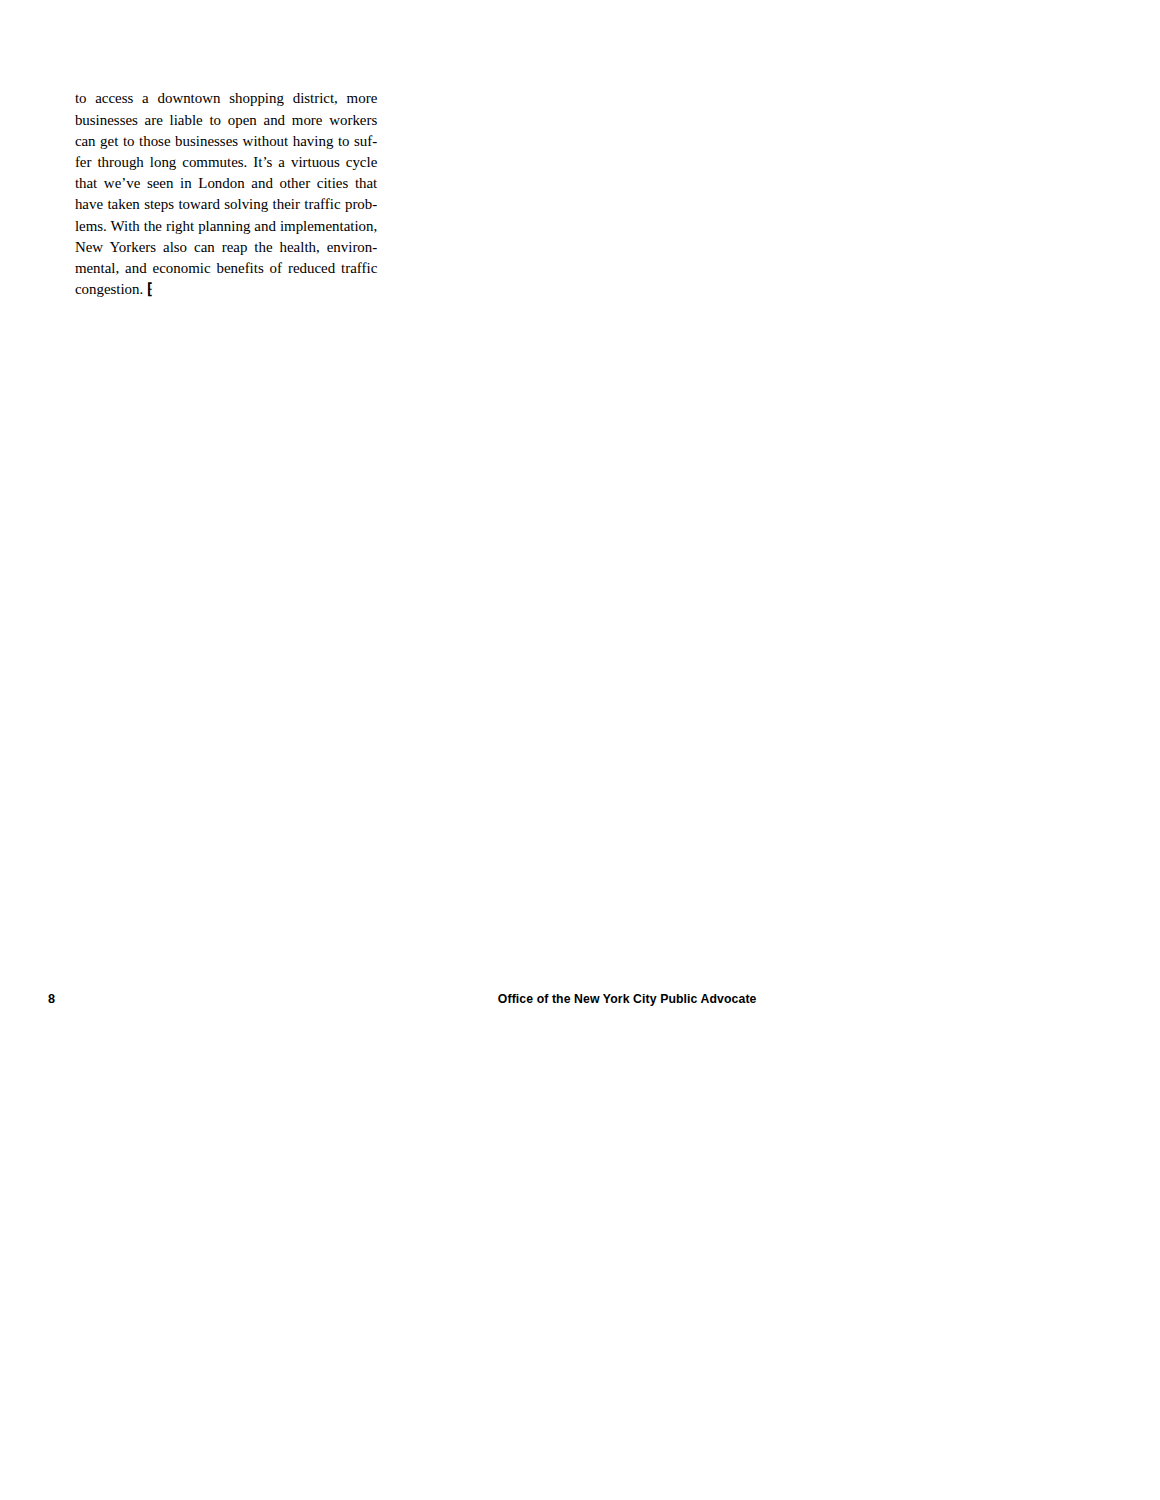to access a downtown shopping district, more businesses are liable to open and more workers can get to those businesses without having to suffer through long commutes. It’s a virtuous cycle that we’ve seen in London and other cities that have taken steps toward solving their traffic problems. With the right planning and implementation, New Yorkers also can reap the health, environmental, and economic benefits of reduced traffic congestion. ⁅
8
Office of the New York City Public Advocate